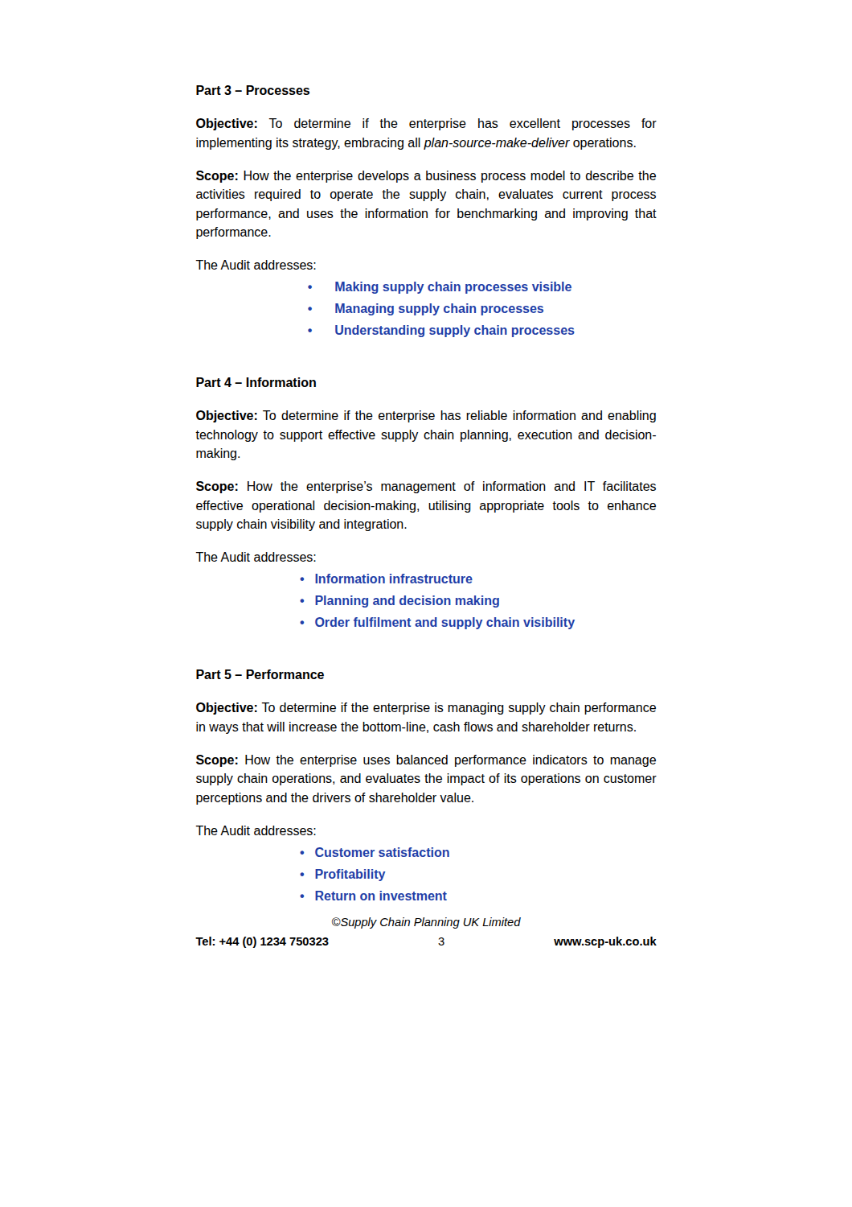Part 3 – Processes
Objective: To determine if the enterprise has excellent processes for implementing its strategy, embracing all plan-source-make-deliver operations.
Scope: How the enterprise develops a business process model to describe the activities required to operate the supply chain, evaluates current process performance, and uses the information for benchmarking and improving that performance.
The Audit addresses:
Making supply chain processes visible
Managing supply chain processes
Understanding supply chain processes
Part 4 – Information
Objective: To determine if the enterprise has reliable information and enabling technology to support effective supply chain planning, execution and decision-making.
Scope: How the enterprise’s management of information and IT facilitates effective operational decision-making, utilising appropriate tools to enhance supply chain visibility and integration.
The Audit addresses:
Information infrastructure
Planning and decision making
Order fulfilment and supply chain visibility
Part 5 – Performance
Objective: To determine if the enterprise is managing supply chain performance in ways that will increase the bottom-line, cash flows and shareholder returns.
Scope: How the enterprise uses balanced performance indicators to manage supply chain operations, and evaluates the impact of its operations on customer perceptions and the drivers of shareholder value.
The Audit addresses:
Customer satisfaction
Profitability
Return on investment
©Supply Chain Planning UK Limited
Tel: +44 (0) 1234 750323 3 www.scp-uk.co.uk